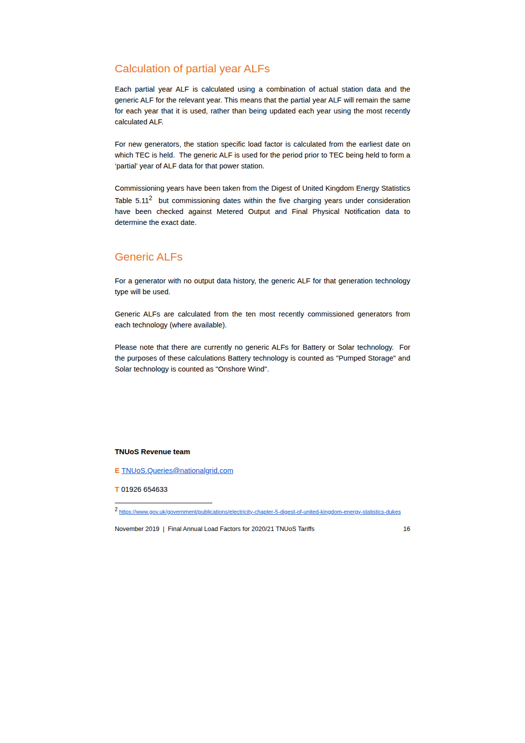Calculation of partial year ALFs
Each partial year ALF is calculated using a combination of actual station data and the generic ALF for the relevant year. This means that the partial year ALF will remain the same for each year that it is used, rather than being updated each year using the most recently calculated ALF.
For new generators, the station specific load factor is calculated from the earliest date on which TEC is held. The generic ALF is used for the period prior to TEC being held to form a ‘partial’ year of ALF data for that power station.
Commissioning years have been taken from the Digest of United Kingdom Energy Statistics Table 5.112 but commissioning dates within the five charging years under consideration have been checked against Metered Output and Final Physical Notification data to determine the exact date.
Generic ALFs
For a generator with no output data history, the generic ALF for that generation technology type will be used.
Generic ALFs are calculated from the ten most recently commissioned generators from each technology (where available).
Please note that there are currently no generic ALFs for Battery or Solar technology. For the purposes of these calculations Battery technology is counted as "Pumped Storage" and Solar technology is counted as "Onshore Wind".
TNUoS Revenue team
E TNUoS.Queries@nationalgrid.com
T 01926 654633
2 https://www.gov.uk/government/publications/electricity-chapter-5-digest-of-united-kingdom-energy-statistics-dukes
November 2019 | Final Annual Load Factors for 2020/21 TNUoS Tariffs 16